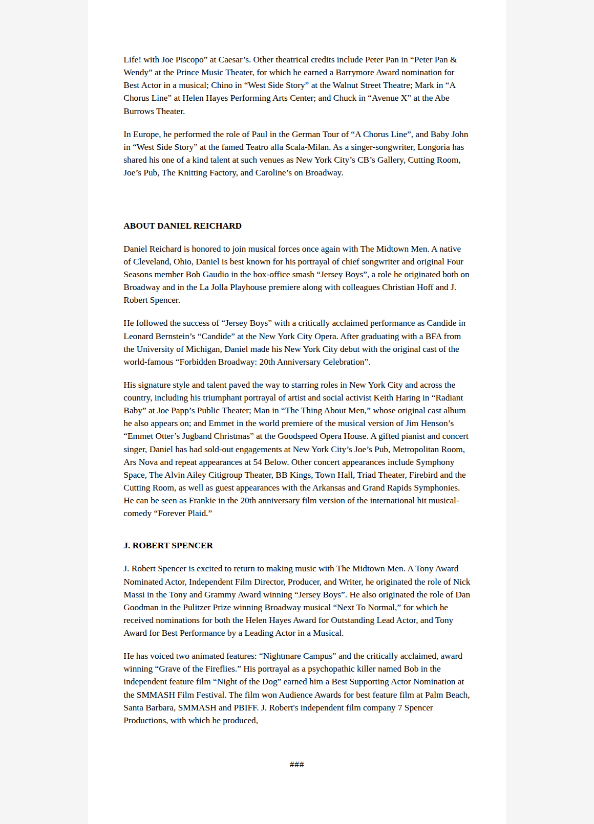Life! with Joe Piscopo” at Caesar’s. Other theatrical credits include Peter Pan in “Peter Pan & Wendy” at the Prince Music Theater, for which he earned a Barrymore Award nomination for Best Actor in a musical; Chino in “West Side Story” at the Walnut Street Theatre; Mark in “A Chorus Line” at Helen Hayes Performing Arts Center; and Chuck in “Avenue X” at the Abe Burrows Theater.
In Europe, he performed the role of Paul in the German Tour of “A Chorus Line”, and Baby John in “West Side Story” at the famed Teatro alla Scala-Milan. As a singer-songwriter, Longoria has shared his one of a kind talent at such venues as New York City’s CB’s Gallery, Cutting Room, Joe’s Pub, The Knitting Factory, and Caroline’s on Broadway.
About Daniel Reichard
Daniel Reichard is honored to join musical forces once again with The Midtown Men. A native of Cleveland, Ohio, Daniel is best known for his portrayal of chief songwriter and original Four Seasons member Bob Gaudio in the box-office smash “Jersey Boys”, a role he originated both on Broadway and in the La Jolla Playhouse premiere along with colleagues Christian Hoff and J. Robert Spencer.
He followed the success of “Jersey Boys” with a critically acclaimed performance as Candide in Leonard Bernstein’s “Candide” at the New York City Opera. After graduating with a BFA from the University of Michigan, Daniel made his New York City debut with the original cast of the world-famous “Forbidden Broadway: 20th Anniversary Celebration”.
His signature style and talent paved the way to starring roles in New York City and across the country, including his triumphant portrayal of artist and social activist Keith Haring in “Radiant Baby” at Joe Papp’s Public Theater; Man in “The Thing About Men,” whose original cast album he also appears on; and Emmet in the world premiere of the musical version of Jim Henson’s “Emmet Otter’s Jugband Christmas” at the Goodspeed Opera House. A gifted pianist and concert singer, Daniel has had sold-out engagements at New York City’s Joe’s Pub, Metropolitan Room, Ars Nova and repeat appearances at 54 Below. Other concert appearances include Symphony Space, The Alvin Ailey Citigroup Theater, BB Kings, Town Hall, Triad Theater, Firebird and the Cutting Room, as well as guest appearances with the Arkansas and Grand Rapids Symphonies. He can be seen as Frankie in the 20th anniversary film version of the international hit musical-comedy “Forever Plaid.”
J. Robert Spencer
J. Robert Spencer is excited to return to making music with The Midtown Men. A Tony Award Nominated Actor, Independent Film Director, Producer, and Writer, he originated the role of Nick Massi in the Tony and Grammy Award winning “Jersey Boys”. He also originated the role of Dan Goodman in the Pulitzer Prize winning Broadway musical “Next To Normal,” for which he received nominations for both the Helen Hayes Award for Outstanding Lead Actor, and Tony Award for Best Performance by a Leading Actor in a Musical.
He has voiced two animated features: “Nightmare Campus” and the critically acclaimed, award winning “Grave of the Fireflies.” His portrayal as a psychopathic killer named Bob in the independent feature film “Night of the Dog” earned him a Best Supporting Actor Nomination at the SMMASH Film Festival. The film won Audience Awards for best feature film at Palm Beach, Santa Barbara, SMMASH and PBIFF. J. Robert's independent film company 7 Spencer Productions, with which he produced,
###